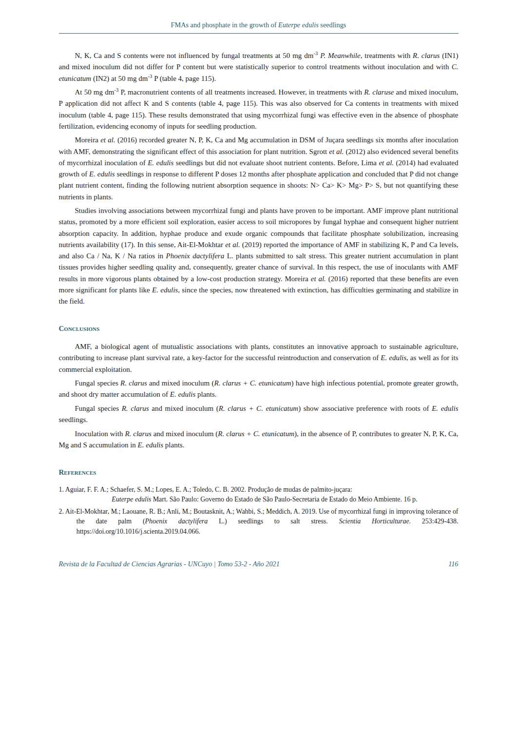FMAs and phosphate in the growth of Euterpe edulis seedlings
N, K, Ca and S contents were not influenced by fungal treatments at 50 mg dm-3 P. Meanwhile, treatments with R. clarus (IN1) and mixed inoculum did not differ for P content but were statistically superior to control treatments without inoculation and with C. etunicatum (IN2) at 50 mg dm-3 P (table 4, page 115).
At 50 mg dm-3 P, macronutrient contents of all treatments increased. However, in treatments with R. claruse and mixed inoculum, P application did not affect K and S contents (table 4, page 115). This was also observed for Ca contents in treatments with mixed inoculum (table 4, page 115). These results demonstrated that using mycorrhizal fungi was effective even in the absence of phosphate fertilization, evidencing economy of inputs for seedling production.
Moreira et al. (2016) recorded greater N, P, K, Ca and Mg accumulation in DSM of Juçara seedlings six months after inoculation with AMF, demonstrating the significant effect of this association for plant nutrition. Sgrott et al. (2012) also evidenced several benefits of mycorrhizal inoculation of E. edulis seedlings but did not evaluate shoot nutrient contents. Before, Lima et al. (2014) had evaluated growth of E. edulis seedlings in response to different P doses 12 months after phosphate application and concluded that P did not change plant nutrient content, finding the following nutrient absorption sequence in shoots: N> Ca> K> Mg> P> S, but not quantifying these nutrients in plants.
Studies involving associations between mycorrhizal fungi and plants have proven to be important. AMF improve plant nutritional status, promoted by a more efficient soil exploration, easier access to soil micropores by fungal hyphae and consequent higher nutrient absorption capacity. In addition, hyphae produce and exude organic compounds that facilitate phosphate solubilization, increasing nutrients availability (17). In this sense, Ait-El-Mokhtar et al. (2019) reported the importance of AMF in stabilizing K, P and Ca levels, and also Ca / Na, K / Na ratios in Phoenix dactylifera L. plants submitted to salt stress. This greater nutrient accumulation in plant tissues provides higher seedling quality and, consequently, greater chance of survival. In this respect, the use of inoculants with AMF results in more vigorous plants obtained by a low-cost production strategy. Moreira et al. (2016) reported that these benefits are even more significant for plants like E. edulis, since the species, now threatened with extinction, has difficulties germinating and stabilize in the field.
Conclusions
AMF, a biological agent of mutualistic associations with plants, constitutes an innovative approach to sustainable agriculture, contributing to increase plant survival rate, a key-factor for the successful reintroduction and conservation of E. edulis, as well as for its commercial exploitation.
Fungal species R. clarus and mixed inoculum (R. clarus + C. etunicatum) have high infectious potential, promote greater growth, and shoot dry matter accumulation of E. edulis plants.
Fungal species R. clarus and mixed inoculum (R. clarus + C. etunicatum) show associative preference with roots of E. edulis seedlings.
Inoculation with R. clarus and mixed inoculum (R. clarus + C. etunicatum), in the absence of P, contributes to greater N, P, K, Ca, Mg and S accumulation in E. edulis plants.
References
Aguiar, F. F. A.; Schaefer, S. M.; Lopes, E. A.; Toledo, C. B. 2002. Produção de mudas de palmito-juçara: Euterpe edulis Mart. São Paulo: Governo do Estado de São Paulo-Secretaria de Estado do Meio Ambiente. 16 p.
Ait-El-Mokhtar, M.; Laouane, R. B.; Anli, M.; Boutasknit, A.; Wahbi, S.; Meddich, A. 2019. Use of mycorrhizal fungi in improving tolerance of the date palm (Phoenix dactylifera L.) seedlings to salt stress. Scientia Horticulturae. 253:429-438. https://doi.org/10.1016/j.scienta.2019.04.066.
Revista de la Facultad de Ciencias Agrarias - UNCuyo | Tomo 53-2 - Año 2021 116